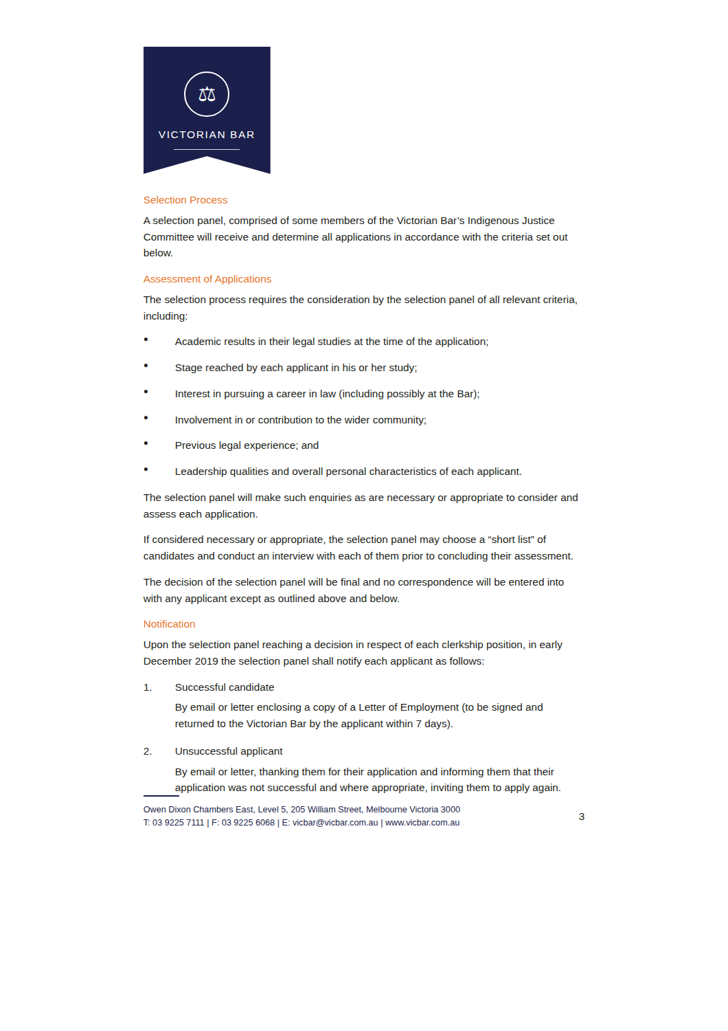⚖
VICTORIAN BAR
Selection Process
A selection panel, comprised of some members of the Victorian Bar’s Indigenous Justice Committee will receive and determine all applications in accordance with the criteria set out below.
Assessment of Applications
The selection process requires the consideration by the selection panel of all relevant criteria, including:
Academic results in their legal studies at the time of the application;
Stage reached by each applicant in his or her study;
Interest in pursuing a career in law (including possibly at the Bar);
Involvement in or contribution to the wider community;
Previous legal experience; and
Leadership qualities and overall personal characteristics of each applicant.
The selection panel will make such enquiries as are necessary or appropriate to consider and assess each application.
If considered necessary or appropriate, the selection panel may choose a “short list” of candidates and conduct an interview with each of them prior to concluding their assessment.
The decision of the selection panel will be final and no correspondence will be entered into with any applicant except as outlined above and below.
Notification
Upon the selection panel reaching a decision in respect of each clerkship position, in early December 2019 the selection panel shall notify each applicant as follows:
Successful candidate
By email or letter enclosing a copy of a Letter of Employment (to be signed and returned to the Victorian Bar by the applicant within 7 days).
Unsuccessful applicant
By email or letter, thanking them for their application and informing them that their application was not successful and where appropriate, inviting them to apply again.
3
Owen Dixon Chambers East, Level 5, 205 William Street, Melbourne Victoria 3000
T: 03 9225 7111 | F: 03 9225 6068 | E: vicbar@vicbar.com.au | www.vicbar.com.au